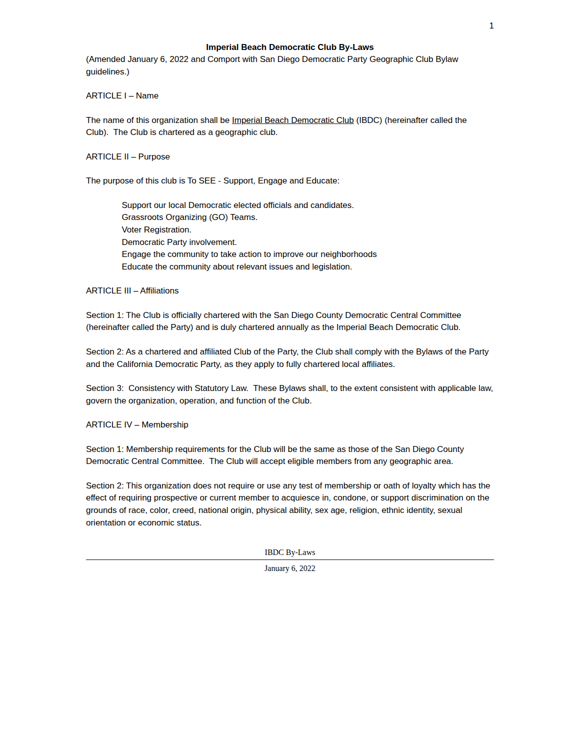1
Imperial Beach Democratic Club By-Laws
(Amended January 6, 2022 and Comport with San Diego Democratic Party Geographic Club Bylaw guidelines.)
ARTICLE I – Name
The name of this organization shall be Imperial Beach Democratic Club (IBDC) (hereinafter called the Club). The Club is chartered as a geographic club.
ARTICLE II – Purpose
The purpose of this club is To SEE - Support, Engage and Educate:
Support our local Democratic elected officials and candidates.
Grassroots Organizing (GO) Teams.
Voter Registration.
Democratic Party involvement.
Engage the community to take action to improve our neighborhoods
Educate the community about relevant issues and legislation.
ARTICLE III – Affiliations
Section 1: The Club is officially chartered with the San Diego County Democratic Central Committee (hereinafter called the Party) and is duly chartered annually as the Imperial Beach Democratic Club.
Section 2: As a chartered and affiliated Club of the Party, the Club shall comply with the Bylaws of the Party and the California Democratic Party, as they apply to fully chartered local affiliates.
Section 3: Consistency with Statutory Law. These Bylaws shall, to the extent consistent with applicable law, govern the organization, operation, and function of the Club.
ARTICLE IV – Membership
Section 1: Membership requirements for the Club will be the same as those of the San Diego County Democratic Central Committee. The Club will accept eligible members from any geographic area.
Section 2: This organization does not require or use any test of membership or oath of loyalty which has the effect of requiring prospective or current member to acquiesce in, condone, or support discrimination on the grounds of race, color, creed, national origin, physical ability, sex age, religion, ethnic identity, sexual orientation or economic status.
IBDC By-Laws
January 6, 2022